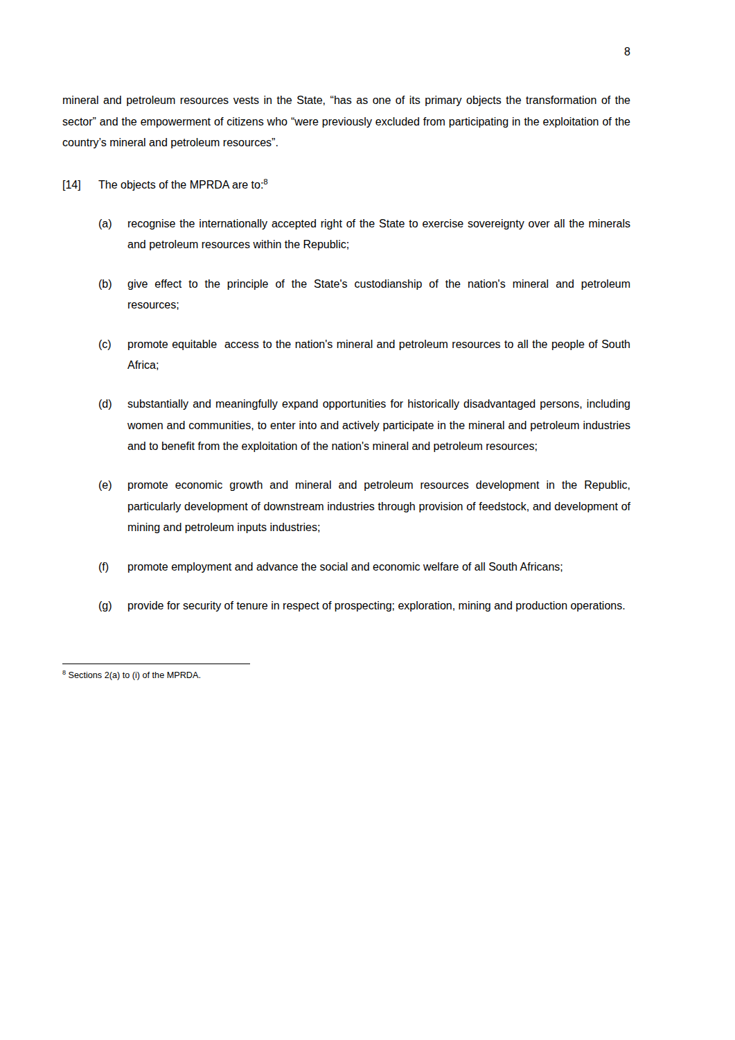8
mineral and petroleum resources vests in the State, “has as one of its primary objects the transformation of the sector” and the empowerment of citizens who “were previously excluded from participating in the exploitation of the country’s mineral and petroleum resources”.
[14]
The objects of the MPRDA are to:8
(a) recognise the internationally accepted right of the State to exercise sovereignty over all the minerals and petroleum resources within the Republic;
(b) give effect to the principle of the State's custodianship of the nation's mineral and petroleum resources;
(c) promote equitable access to the nation's mineral and petroleum resources to all the people of South Africa;
(d) substantially and meaningfully expand opportunities for historically disadvantaged persons, including women and communities, to enter into and actively participate in the mineral and petroleum industries and to benefit from the exploitation of the nation's mineral and petroleum resources;
(e) promote economic growth and mineral and petroleum resources development in the Republic, particularly development of downstream industries through provision of feedstock, and development of mining and petroleum inputs industries;
(f) promote employment and advance the social and economic welfare of all South Africans;
(g) provide for security of tenure in respect of prospecting; exploration, mining and production operations.
8 Sections 2(a) to (i) of the MPRDA.